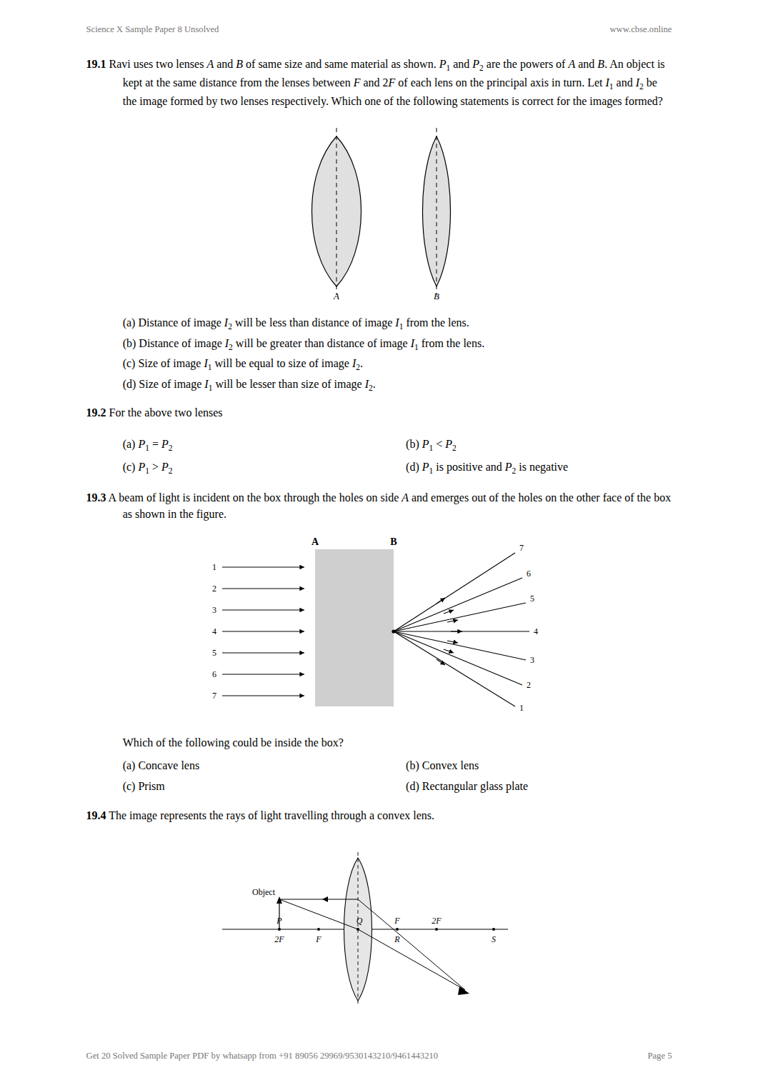Science X Sample Paper 8 Unsolved www.cbse.online
19.1 Ravi uses two lenses A and B of same size and same material as shown. P1 and P2 are the powers of A and B. An object is kept at the same distance from the lenses between F and 2F of each lens on the principal axis in turn. Let I1 and I2 be the image formed by two lenses respectively. Which one of the following statements is correct for the images formed?
A B
(a) Distance of image I2 will be less than distance of image I1 from the lens.
(b) Distance of image I2 will be greater than distance of image I1 from the lens.
(c) Size of image I1 will be equal to size of image I2.
(d) Size of image I1 will be lesser than size of image I2.
19.2 For the above two lenses
(a) P1 = P2
(b) P1 < P2
(c) P1 > P2
(d) P1 is positive and P2 is negative
19.3 A beam of light is incident on the box through the holes on side A and emerges out of the holes on the other face of the box as shown in the figure.
A B 1 2 3 4 5 6 7 7 6 5 4 3 2 1
Which of the following could be inside the box?
(a) Concave lens
(b) Convex lens
(c) Prism
(d) Rectangular glass plate
19.4 The image represents the rays of light travelling through a convex lens.
Object P Q F 2F 2F F R S
Get 20 Solved Sample Paper PDF by whatsapp from +91 89056 29969/9530143210/9461443210 Page 5